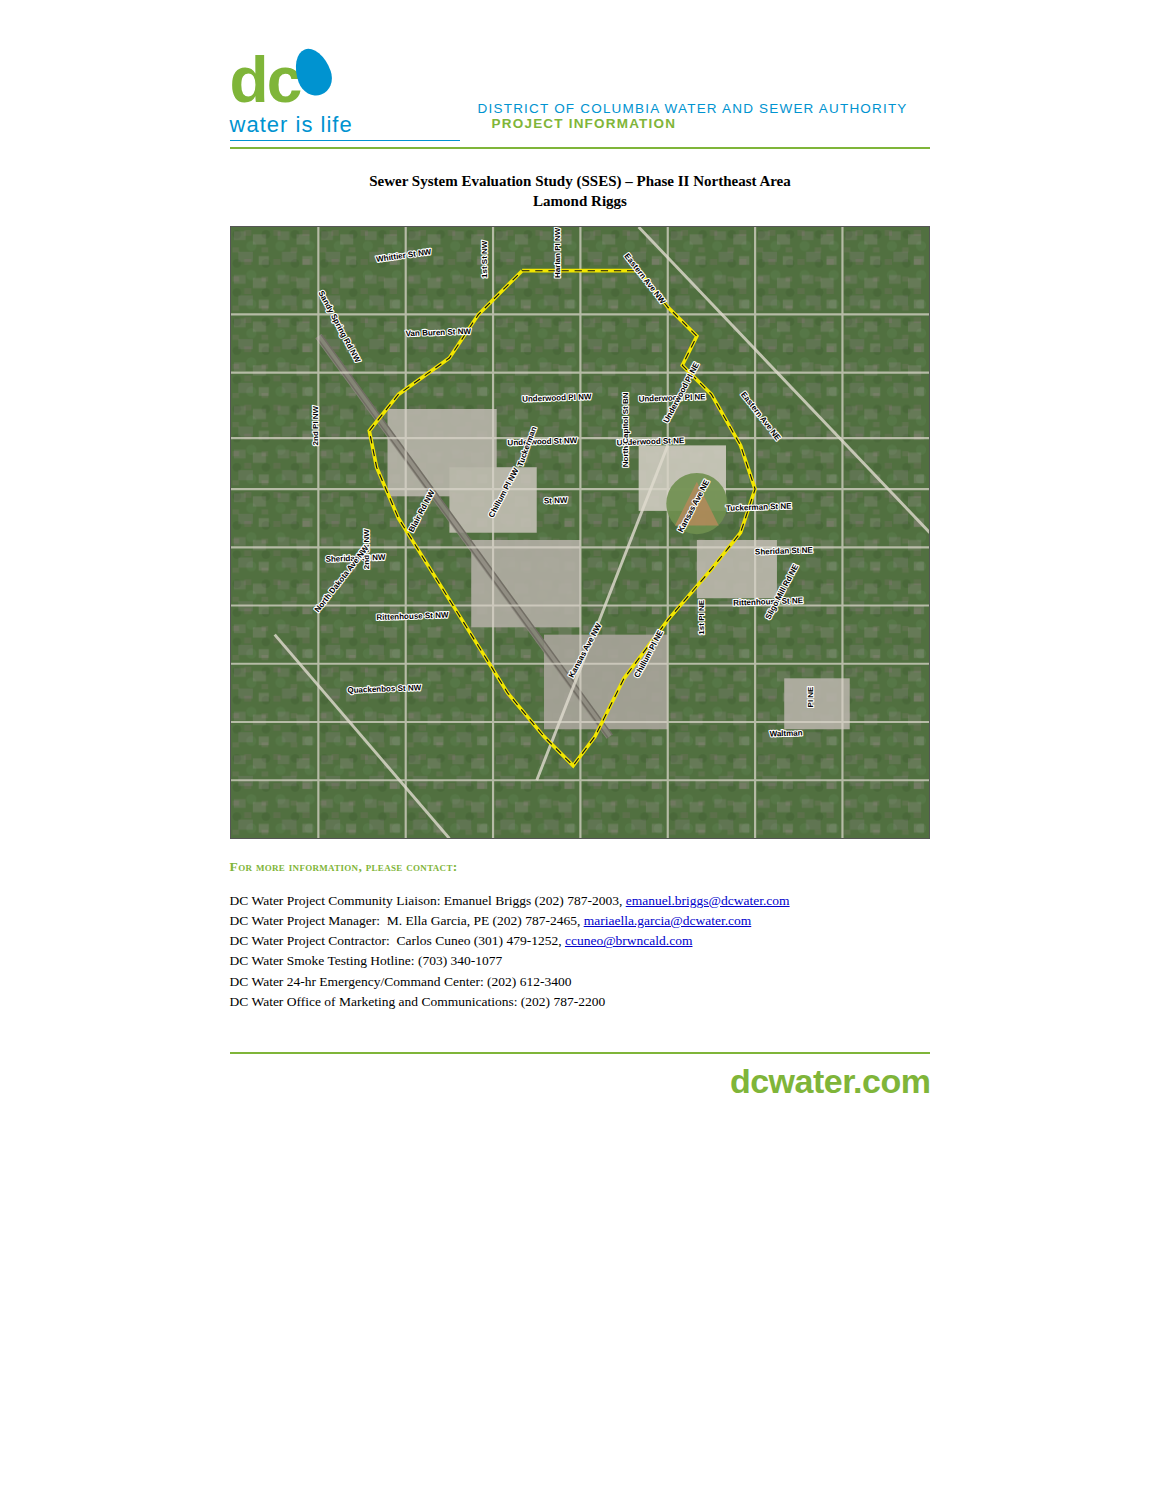dc
water is life
DISTRICT OF COLUMBIA WATER AND SEWER AUTHORITY PROJECT INFORMATION
Sewer System Evaluation Study (SSES) – Phase II Northeast Area
Lamond Riggs
Whittier St NW Sandy Spring Rd NW 1st St NW Harlan Pl NW Eastern Ave NW Van Buren St NW Underwood Pl NW Underwood Pl NE Underwood Pl NE Eastern Ave NE Underwood St NW Underwood St NE 2nd Pl NW Tuckerman St NW North Capitol St BN Tuckerman St NE Chillum Pl NW Blair Rd NW Kansas Ave NE Sheridan St NE Sheridan St NW 2nd St NW Rittenhouse St NE Rittenhouse St NW North Dakota Ave NW 1st Pl NE Sligo Mill Rd NE Quackenbos St NW Kansas Ave NW Chillum Pl NE Pl NE Waltman
For more information, please contact:
DC Water Project Community Liaison: Emanuel Briggs (202) 787-2003, emanuel.briggs@dcwater.com
DC Water Project Manager: M. Ella Garcia, PE (202) 787-2465, mariaella.garcia@dcwater.com
DC Water Project Contractor: Carlos Cuneo (301) 479-1252, ccuneo@brwncald.com
DC Water Smoke Testing Hotline: (703) 340-1077
DC Water 24-hr Emergency/Command Center: (202) 612-3400
DC Water Office of Marketing and Communications: (202) 787-2200
dcwater.com